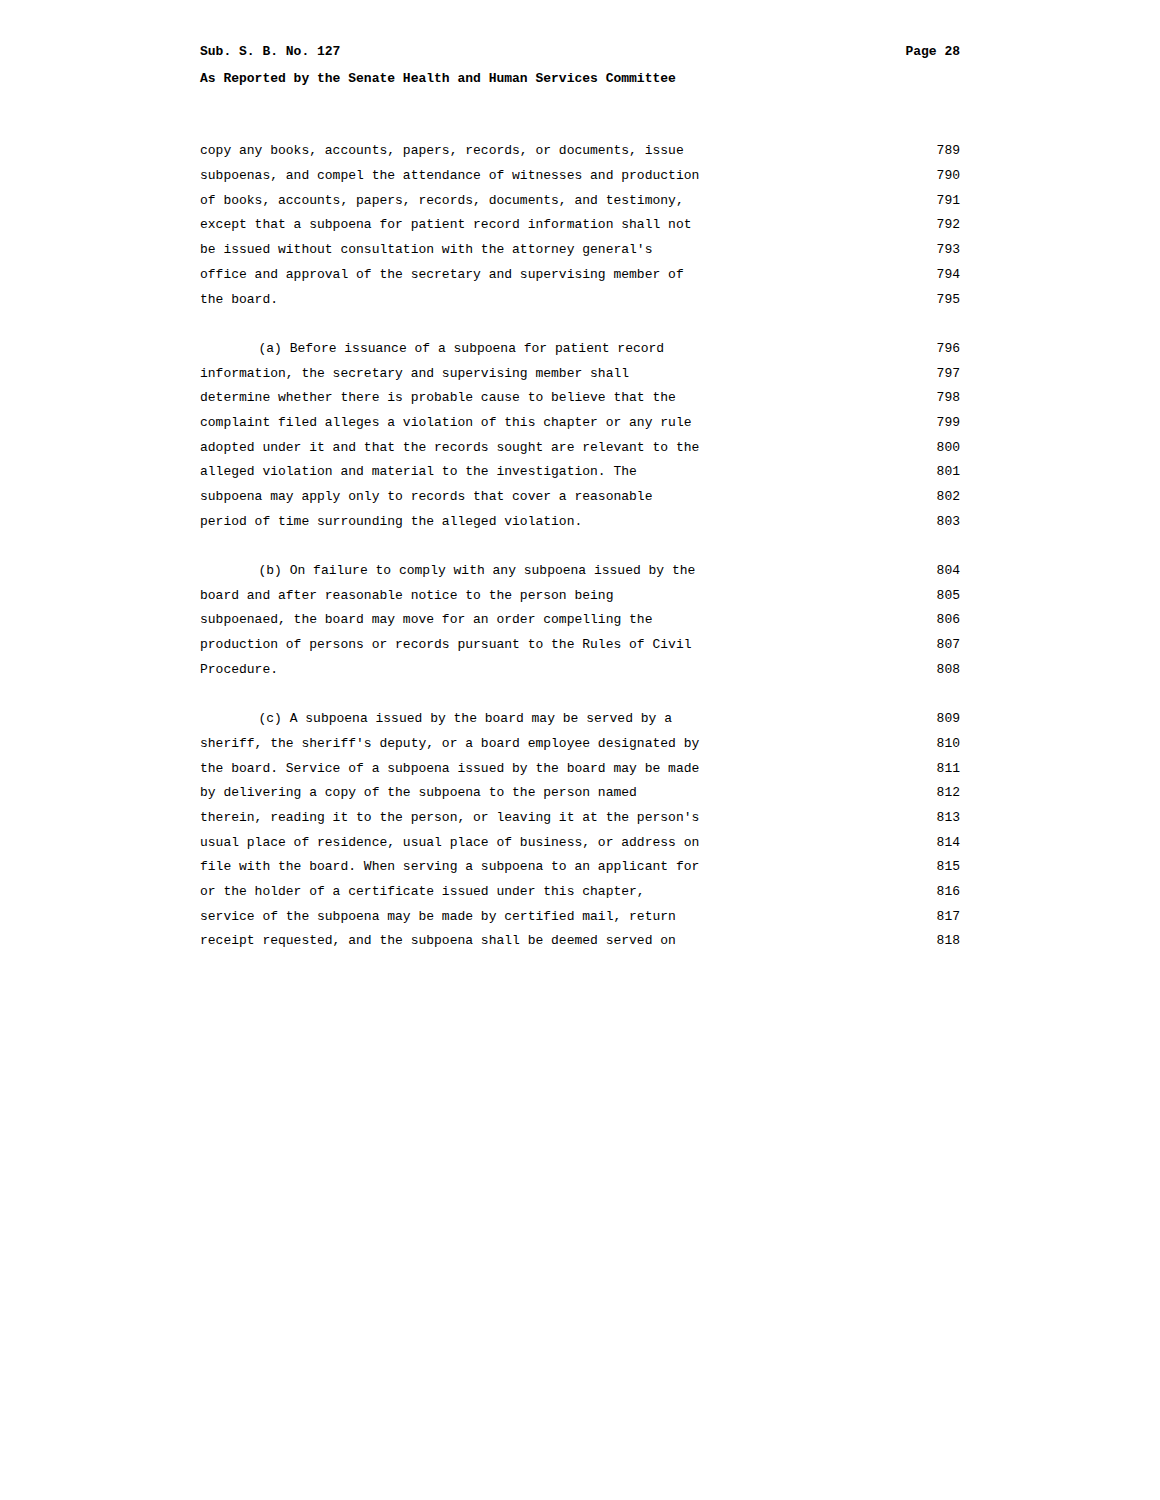Sub. S. B. No. 127 Page 28
As Reported by the Senate Health and Human Services Committee
copy any books, accounts, papers, records, or documents, issue 789 subpoenas, and compel the attendance of witnesses and production 790 of books, accounts, papers, records, documents, and testimony, 791 except that a subpoena for patient record information shall not 792 be issued without consultation with the attorney general's 793 office and approval of the secretary and supervising member of 794 the board. 795
(a) Before issuance of a subpoena for patient record 796 information, the secretary and supervising member shall 797 determine whether there is probable cause to believe that the 798 complaint filed alleges a violation of this chapter or any rule 799 adopted under it and that the records sought are relevant to the 800 alleged violation and material to the investigation. The 801 subpoena may apply only to records that cover a reasonable 802 period of time surrounding the alleged violation. 803
(b) On failure to comply with any subpoena issued by the 804 board and after reasonable notice to the person being 805 subpoenaed, the board may move for an order compelling the 806 production of persons or records pursuant to the Rules of Civil 807 Procedure. 808
(c) A subpoena issued by the board may be served by a 809 sheriff, the sheriff's deputy, or a board employee designated by 810 the board. Service of a subpoena issued by the board may be made 811 by delivering a copy of the subpoena to the person named 812 therein, reading it to the person, or leaving it at the person's 813 usual place of residence, usual place of business, or address on 814 file with the board. When serving a subpoena to an applicant for 815 or the holder of a certificate issued under this chapter, 816 service of the subpoena may be made by certified mail, return 817 receipt requested, and the subpoena shall be deemed served on 818